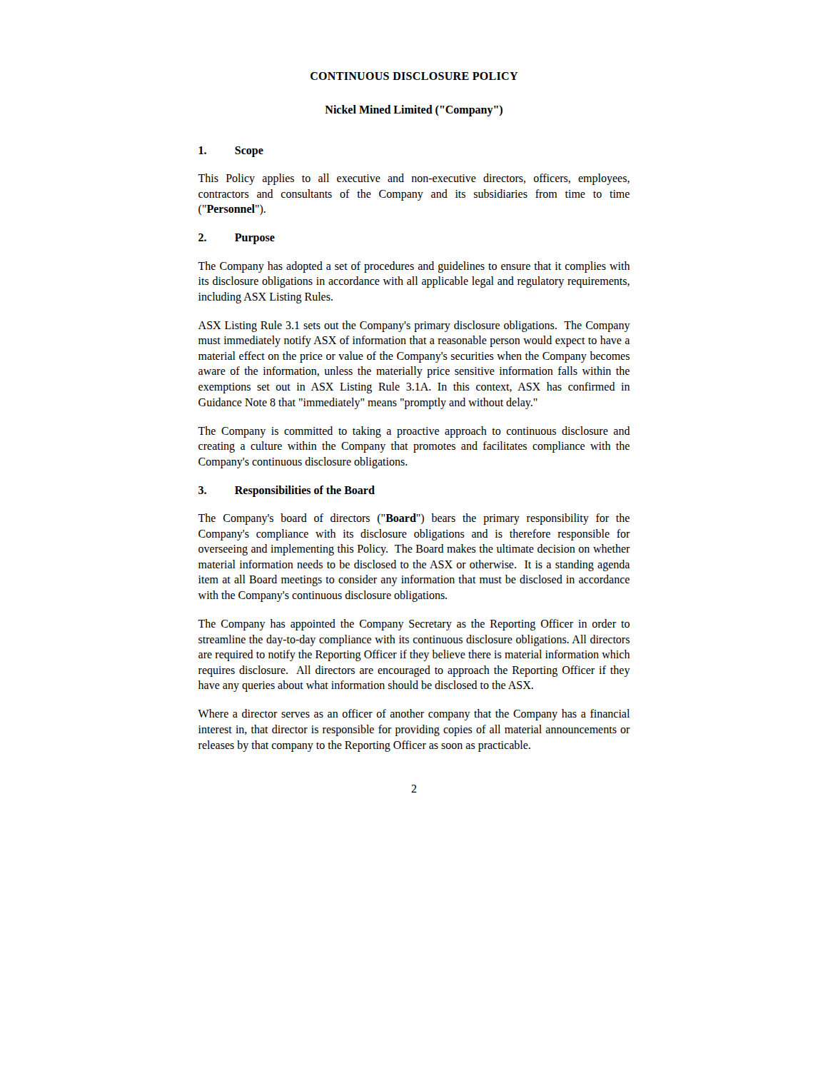Continuous Disclosure Policy
Nickel Mined Limited ("Company")
1. Scope
This Policy applies to all executive and non-executive directors, officers, employees, contractors and consultants of the Company and its subsidiaries from time to time ("Personnel").
2. Purpose
The Company has adopted a set of procedures and guidelines to ensure that it complies with its disclosure obligations in accordance with all applicable legal and regulatory requirements, including ASX Listing Rules.
ASX Listing Rule 3.1 sets out the Company's primary disclosure obligations. The Company must immediately notify ASX of information that a reasonable person would expect to have a material effect on the price or value of the Company's securities when the Company becomes aware of the information, unless the materially price sensitive information falls within the exemptions set out in ASX Listing Rule 3.1A. In this context, ASX has confirmed in Guidance Note 8 that "immediately" means "promptly and without delay."
The Company is committed to taking a proactive approach to continuous disclosure and creating a culture within the Company that promotes and facilitates compliance with the Company's continuous disclosure obligations.
3. Responsibilities of the Board
The Company's board of directors ("Board") bears the primary responsibility for the Company's compliance with its disclosure obligations and is therefore responsible for overseeing and implementing this Policy. The Board makes the ultimate decision on whether material information needs to be disclosed to the ASX or otherwise. It is a standing agenda item at all Board meetings to consider any information that must be disclosed in accordance with the Company's continuous disclosure obligations.
The Company has appointed the Company Secretary as the Reporting Officer in order to streamline the day-to-day compliance with its continuous disclosure obligations. All directors are required to notify the Reporting Officer if they believe there is material information which requires disclosure. All directors are encouraged to approach the Reporting Officer if they have any queries about what information should be disclosed to the ASX.
Where a director serves as an officer of another company that the Company has a financial interest in, that director is responsible for providing copies of all material announcements or releases by that company to the Reporting Officer as soon as practicable.
2